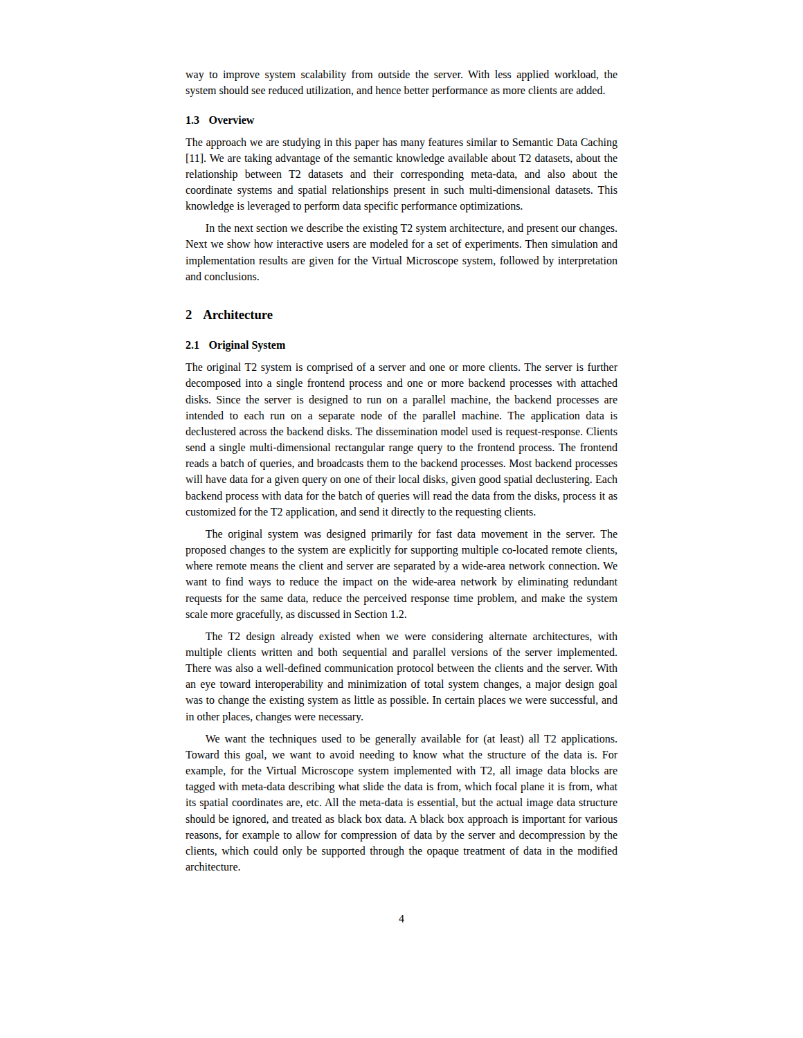way to improve system scalability from outside the server. With less applied workload, the system should see reduced utilization, and hence better performance as more clients are added.
1.3 Overview
The approach we are studying in this paper has many features similar to Semantic Data Caching [11]. We are taking advantage of the semantic knowledge available about T2 datasets, about the relationship between T2 datasets and their corresponding meta-data, and also about the coordinate systems and spatial relationships present in such multi-dimensional datasets. This knowledge is leveraged to perform data specific performance optimizations.
In the next section we describe the existing T2 system architecture, and present our changes. Next we show how interactive users are modeled for a set of experiments. Then simulation and implementation results are given for the Virtual Microscope system, followed by interpretation and conclusions.
2 Architecture
2.1 Original System
The original T2 system is comprised of a server and one or more clients. The server is further decomposed into a single frontend process and one or more backend processes with attached disks. Since the server is designed to run on a parallel machine, the backend processes are intended to each run on a separate node of the parallel machine. The application data is declustered across the backend disks. The dissemination model used is request-response. Clients send a single multi-dimensional rectangular range query to the frontend process. The frontend reads a batch of queries, and broadcasts them to the backend processes. Most backend processes will have data for a given query on one of their local disks, given good spatial declustering. Each backend process with data for the batch of queries will read the data from the disks, process it as customized for the T2 application, and send it directly to the requesting clients.
The original system was designed primarily for fast data movement in the server. The proposed changes to the system are explicitly for supporting multiple co-located remote clients, where remote means the client and server are separated by a wide-area network connection. We want to find ways to reduce the impact on the wide-area network by eliminating redundant requests for the same data, reduce the perceived response time problem, and make the system scale more gracefully, as discussed in Section 1.2.
The T2 design already existed when we were considering alternate architectures, with multiple clients written and both sequential and parallel versions of the server implemented. There was also a well-defined communication protocol between the clients and the server. With an eye toward interoperability and minimization of total system changes, a major design goal was to change the existing system as little as possible. In certain places we were successful, and in other places, changes were necessary.
We want the techniques used to be generally available for (at least) all T2 applications. Toward this goal, we want to avoid needing to know what the structure of the data is. For example, for the Virtual Microscope system implemented with T2, all image data blocks are tagged with meta-data describing what slide the data is from, which focal plane it is from, what its spatial coordinates are, etc. All the meta-data is essential, but the actual image data structure should be ignored, and treated as black box data. A black box approach is important for various reasons, for example to allow for compression of data by the server and decompression by the clients, which could only be supported through the opaque treatment of data in the modified architecture.
4